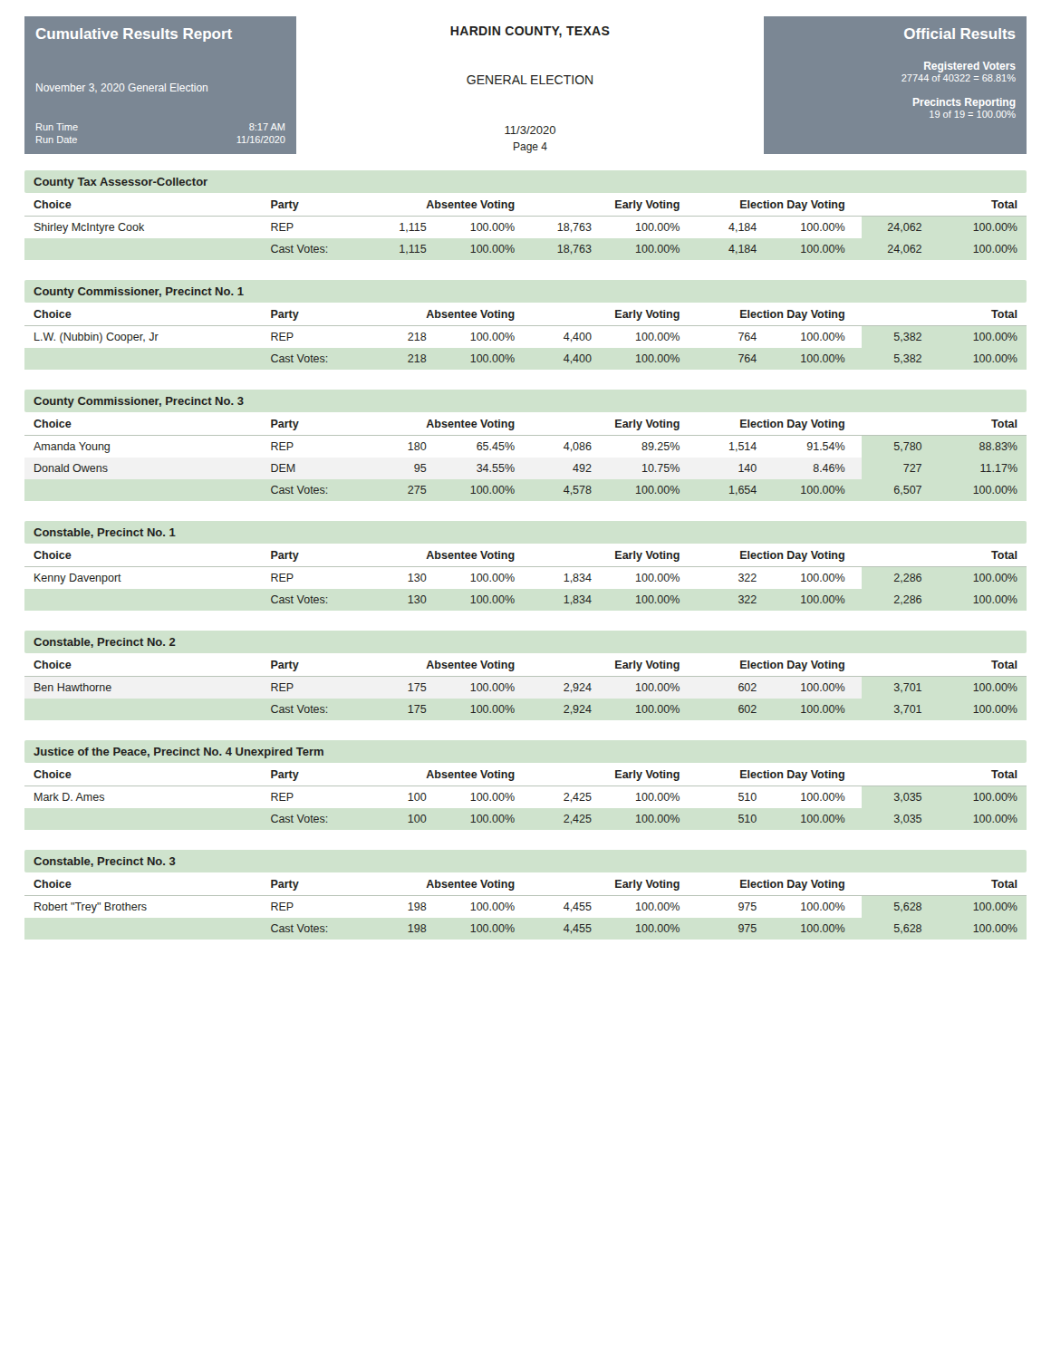Cumulative Results Report
November 3, 2020 General Election
Run Time 8:17 AM
Run Date 11/16/2020
HARDIN COUNTY, TEXAS
GENERAL ELECTION
11/3/2020
Page 4
Official Results
Registered Voters
27744 of 40322 = 68.81%
Precincts Reporting
19 of 19 = 100.00%
County Tax Assessor-Collector
| Choice | Party | Absentee Voting | Early Voting | Election Day Voting | Total |
| --- | --- | --- | --- | --- | --- |
| Shirley McIntyre Cook | REP | 1,115 | 100.00% | 18,763 | 100.00% | 4,184 | 100.00% | 24,062 | 100.00% |
| | Cast Votes: | 1,115 | 100.00% | 18,763 | 100.00% | 4,184 | 100.00% | 24,062 | 100.00% |
County Commissioner, Precinct No. 1
| Choice | Party | Absentee Voting | Early Voting | Election Day Voting | Total |
| --- | --- | --- | --- | --- | --- |
| L.W. (Nubbin) Cooper, Jr | REP | 218 | 100.00% | 4,400 | 100.00% | 764 | 100.00% | 5,382 | 100.00% |
| | Cast Votes: | 218 | 100.00% | 4,400 | 100.00% | 764 | 100.00% | 5,382 | 100.00% |
County Commissioner, Precinct No. 3
| Choice | Party | Absentee Voting | Early Voting | Election Day Voting | Total |
| --- | --- | --- | --- | --- | --- |
| Amanda Young | REP | 180 | 65.45% | 4,086 | 89.25% | 1,514 | 91.54% | 5,780 | 88.83% |
| Donald Owens | DEM | 95 | 34.55% | 492 | 10.75% | 140 | 8.46% | 727 | 11.17% |
| | Cast Votes: | 275 | 100.00% | 4,578 | 100.00% | 1,654 | 100.00% | 6,507 | 100.00% |
Constable, Precinct No. 1
| Choice | Party | Absentee Voting | Early Voting | Election Day Voting | Total |
| --- | --- | --- | --- | --- | --- |
| Kenny Davenport | REP | 130 | 100.00% | 1,834 | 100.00% | 322 | 100.00% | 2,286 | 100.00% |
| | Cast Votes: | 130 | 100.00% | 1,834 | 100.00% | 322 | 100.00% | 2,286 | 100.00% |
Constable, Precinct No. 2
| Choice | Party | Absentee Voting | Early Voting | Election Day Voting | Total |
| --- | --- | --- | --- | --- | --- |
| Ben Hawthorne | REP | 175 | 100.00% | 2,924 | 100.00% | 602 | 100.00% | 3,701 | 100.00% |
| | Cast Votes: | 175 | 100.00% | 2,924 | 100.00% | 602 | 100.00% | 3,701 | 100.00% |
Justice of the Peace, Precinct No. 4 Unexpired Term
| Choice | Party | Absentee Voting | Early Voting | Election Day Voting | Total |
| --- | --- | --- | --- | --- | --- |
| Mark D. Ames | REP | 100 | 100.00% | 2,425 | 100.00% | 510 | 100.00% | 3,035 | 100.00% |
| | Cast Votes: | 100 | 100.00% | 2,425 | 100.00% | 510 | 100.00% | 3,035 | 100.00% |
Constable, Precinct No. 3
| Choice | Party | Absentee Voting | Early Voting | Election Day Voting | Total |
| --- | --- | --- | --- | --- | --- |
| Robert "Trey" Brothers | REP | 198 | 100.00% | 4,455 | 100.00% | 975 | 100.00% | 5,628 | 100.00% |
| | Cast Votes: | 198 | 100.00% | 4,455 | 100.00% | 975 | 100.00% | 5,628 | 100.00% |